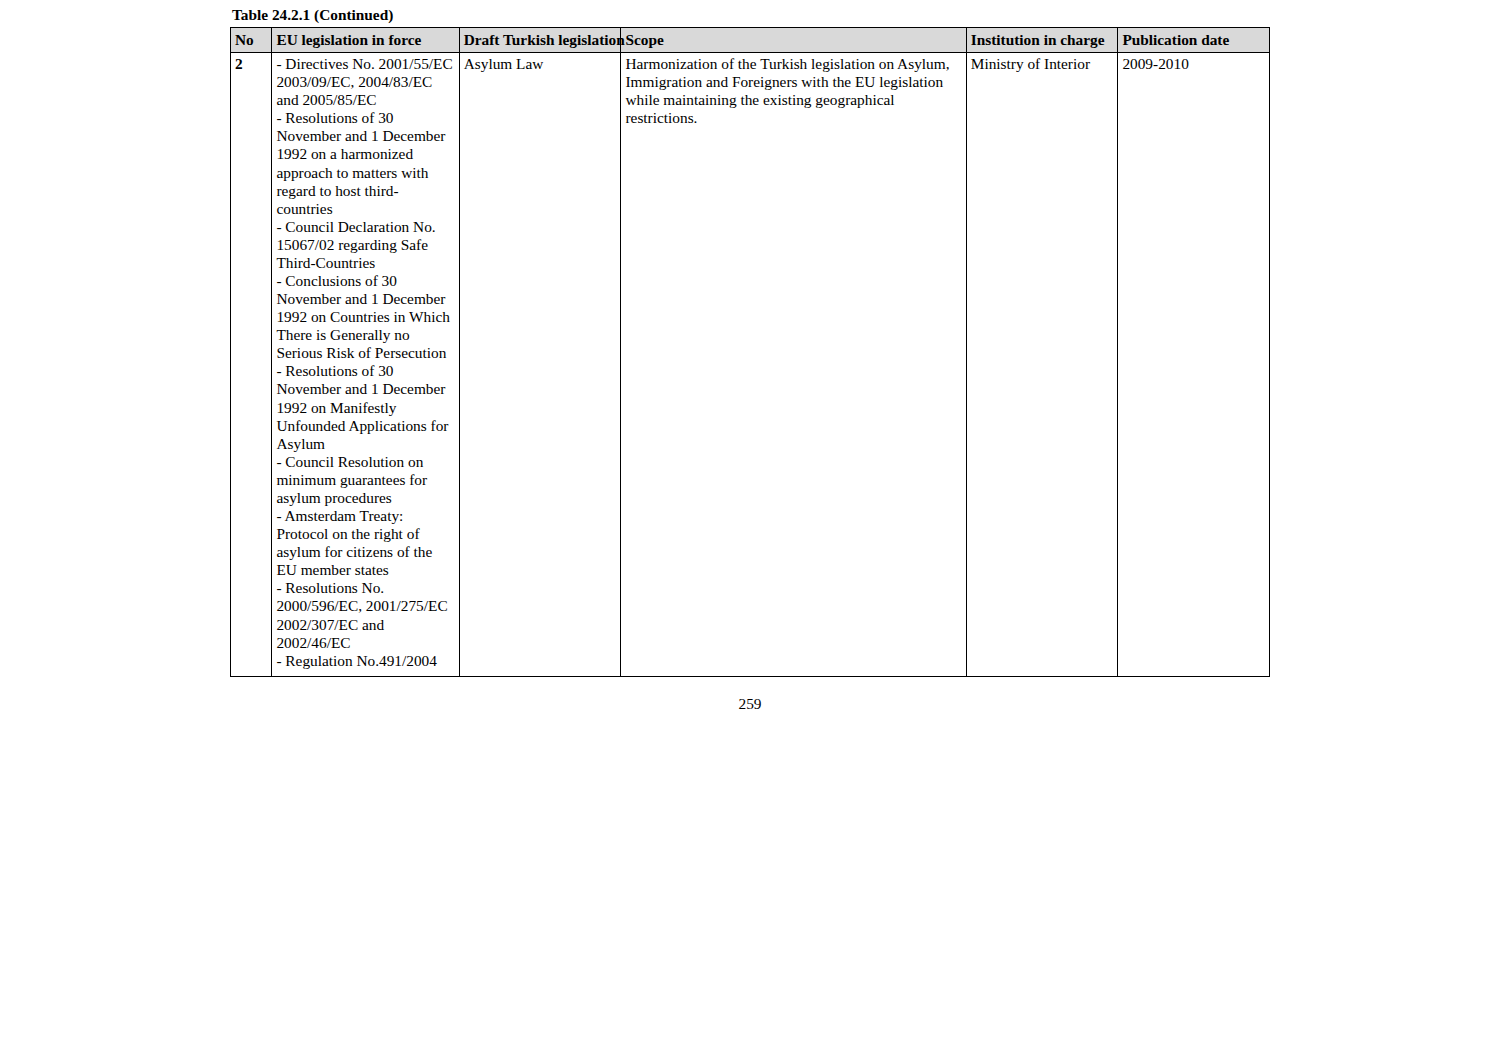Table 24.2.1 (Continued)
| No | EU legislation in force | Draft Turkish legislation | Scope | Institution in charge | Publication date |
| --- | --- | --- | --- | --- | --- |
| 2 | - Directives No. 2001/55/EC 2003/09/EC, 2004/83/EC and 2005/85/EC - Resolutions of 30 November and 1 December 1992 on a harmonized approach to matters with regard to host third-countries - Council Declaration No. 15067/02 regarding Safe Third-Countries - Conclusions of 30 November and 1 December 1992 on Countries in Which There is Generally no Serious Risk of Persecution - Resolutions of 30 November and 1 December 1992 on Manifestly Unfounded Applications for Asylum - Council Resolution on minimum guarantees for asylum procedures - Amsterdam Treaty: Protocol on the right of asylum for citizens of the EU member states - Resolutions No. 2000/596/EC, 2001/275/EC 2002/307/EC and 2002/46/EC - Regulation No.491/2004 | Asylum Law | Harmonization of the Turkish legislation on Asylum, Immigration and Foreigners with the EU legislation while maintaining the existing geographical restrictions. | Ministry of Interior | 2009-2010 |
259